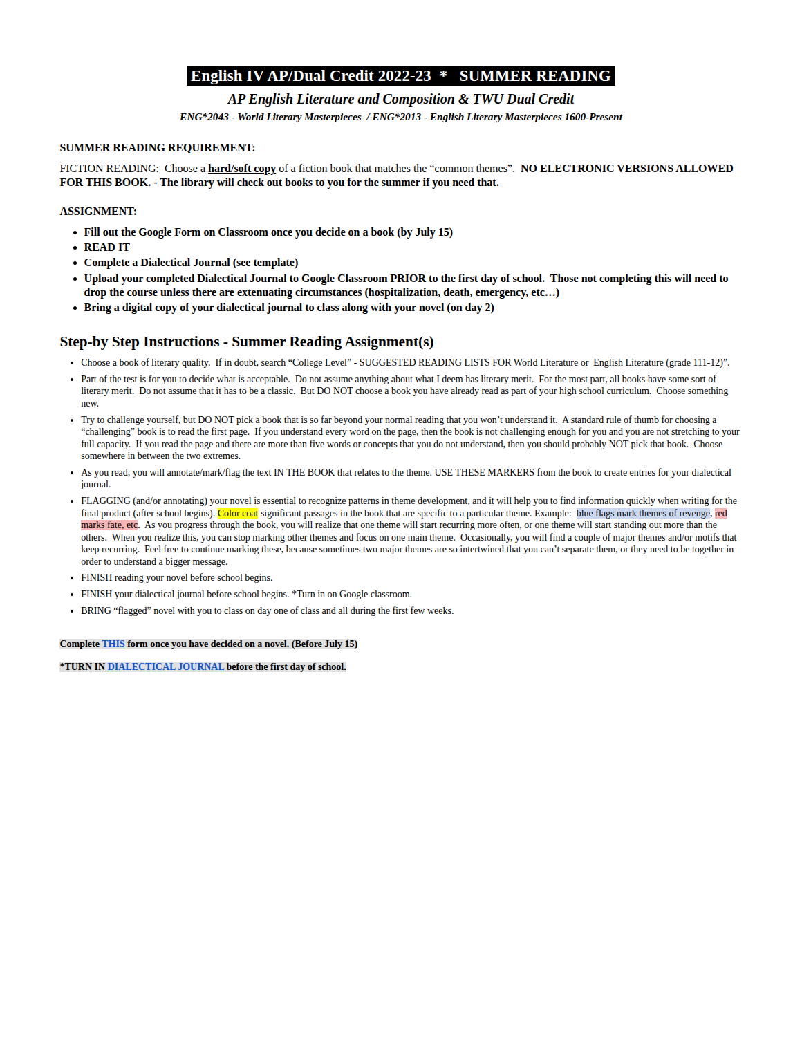English IV AP/Dual Credit 2022-23 * SUMMER READING
AP English Literature and Composition & TWU Dual Credit
ENG*2043 - World Literary Masterpieces / ENG*2013 - English Literary Masterpieces 1600-Present
SUMMER READING REQUIREMENT:
FICTION READING: Choose a hard/soft copy of a fiction book that matches the “common themes”. NO ELECTRONIC VERSIONS ALLOWED FOR THIS BOOK. - The library will check out books to you for the summer if you need that.
ASSIGNMENT:
Fill out the Google Form on Classroom once you decide on a book (by July 15)
READ IT
Complete a Dialectical Journal (see template)
Upload your completed Dialectical Journal to Google Classroom PRIOR to the first day of school. Those not completing this will need to drop the course unless there are extenuating circumstances (hospitalization, death, emergency, etc…)
Bring a digital copy of your dialectical journal to class along with your novel (on day 2)
Step-by Step Instructions - Summer Reading Assignment(s)
Choose a book of literary quality. If in doubt, search “College Level” - SUGGESTED READING LISTS FOR World Literature or English Literature (grade 111-12)”.
Part of the test is for you to decide what is acceptable. Do not assume anything about what I deem has literary merit. For the most part, all books have some sort of literary merit. Do not assume that it has to be a classic. But DO NOT choose a book you have already read as part of your high school curriculum. Choose something new.
Try to challenge yourself, but DO NOT pick a book that is so far beyond your normal reading that you won’t understand it. A standard rule of thumb for choosing a “challenging” book is to read the first page. If you understand every word on the page, then the book is not challenging enough for you and you are not stretching to your full capacity. If you read the page and there are more than five words or concepts that you do not understand, then you should probably NOT pick that book. Choose somewhere in between the two extremes.
As you read, you will annotate/mark/flag the text IN THE BOOK that relates to the theme. USE THESE MARKERS from the book to create entries for your dialectical journal.
FLAGGING (and/or annotating) your novel is essential to recognize patterns in theme development, and it will help you to find information quickly when writing for the final product (after school begins). Color coat significant passages in the book that are specific to a particular theme. Example: blue flags mark themes of revenge, red marks fate, etc. As you progress through the book, you will realize that one theme will start recurring more often, or one theme will start standing out more than the others. When you realize this, you can stop marking other themes and focus on one main theme. Occasionally, you will find a couple of major themes and/or motifs that keep recurring. Feel free to continue marking these, because sometimes two major themes are so intertwined that you can’t separate them, or they need to be together in order to understand a bigger message.
FINISH reading your novel before school begins.
FINISH your dialectical journal before school begins. *Turn in on Google classroom.
BRING “flagged” novel with you to class on day one of class and all during the first few weeks.
Complete THIS form once you have decided on a novel. (Before July 15)
*TURN IN DIALECTICAL JOURNAL before the first day of school.